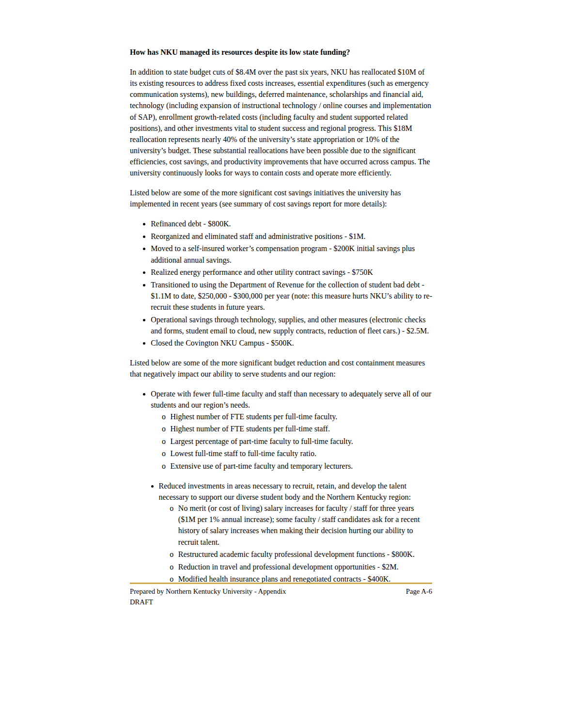How has NKU managed its resources despite its low state funding?
In addition to state budget cuts of $8.4M over the past six years, NKU has reallocated $10M of its existing resources to address fixed costs increases, essential expenditures (such as emergency communication systems), new buildings, deferred maintenance, scholarships and financial aid, technology (including expansion of instructional technology / online courses and implementation of SAP), enrollment growth-related costs (including faculty and student supported related positions), and other investments vital to student success and regional progress. This $18M reallocation represents nearly 40% of the university’s state appropriation or 10% of the university’s budget. These substantial reallocations have been possible due to the significant efficiencies, cost savings, and productivity improvements that have occurred across campus. The university continuously looks for ways to contain costs and operate more efficiently.
Listed below are some of the more significant cost savings initiatives the university has implemented in recent years (see summary of cost savings report for more details):
Refinanced debt - $800K.
Reorganized and eliminated staff and administrative positions - $1M.
Moved to a self-insured worker’s compensation program - $200K initial savings plus additional annual savings.
Realized energy performance and other utility contract savings - $750K
Transitioned to using the Department of Revenue for the collection of student bad debt - $1.1M to date, $250,000 - $300,000 per year (note: this measure hurts NKU’s ability to re-recruit these students in future years.
Operational savings through technology, supplies, and other measures (electronic checks and forms, student email to cloud, new supply contracts, reduction of fleet cars.) - $2.5M.
Closed the Covington NKU Campus - $500K.
Listed below are some of the more significant budget reduction and cost containment measures that negatively impact our ability to serve students and our region:
Operate with fewer full-time faculty and staff than necessary to adequately serve all of our students and our region’s needs.
Highest number of FTE students per full-time faculty.
Highest number of FTE students per full-time staff.
Largest percentage of part-time faculty to full-time faculty.
Lowest full-time staff to full-time faculty ratio.
Extensive use of part-time faculty and temporary lecturers.
Reduced investments in areas necessary to recruit, retain, and develop the talent necessary to support our diverse student body and the Northern Kentucky region:
No merit (or cost of living) salary increases for faculty / staff for three years ($1M per 1% annual increase); some faculty / staff candidates ask for a recent history of salary increases when making their decision hurting our ability to recruit talent.
Restructured academic faculty professional development functions - $800K.
Reduction in travel and professional development opportunities - $2M.
Modified health insurance plans and renegotiated contracts - $400K.
Prepared by Northern Kentucky University - Appendix
DRAFT
Page A-6